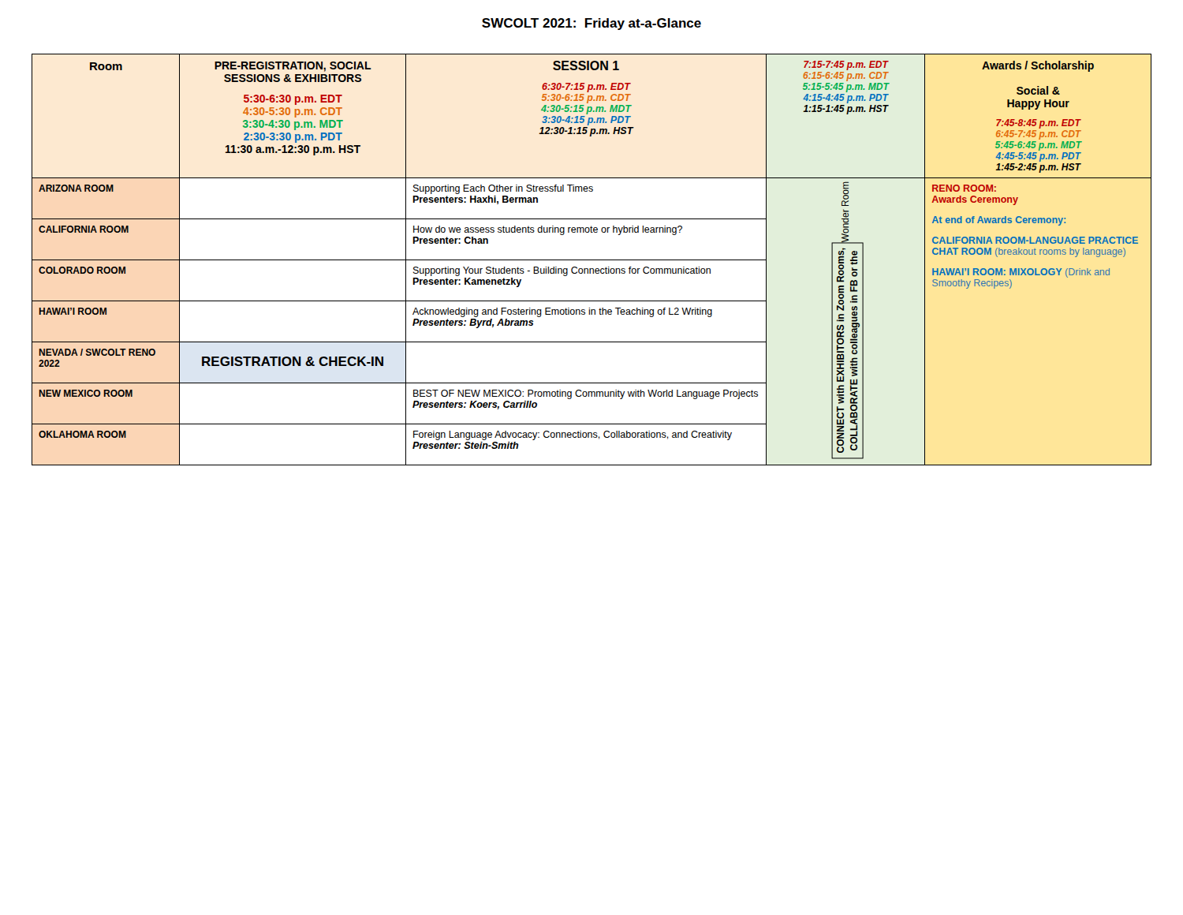SWCOLT 2021: Friday at-a-Glance
| Room | PRE-REGISTRATION, SOCIAL SESSIONS & EXHIBITORS 5:30-6:30 p.m. EDT 4:30-5:30 p.m. CDT 3:30-4:30 p.m. MDT 2:30-3:30 p.m. PDT 11:30 a.m.-12:30 p.m. HST | SESSION 1 6:30-7:15 p.m. EDT 5:30-6:15 p.m. CDT 4:30-5:15 p.m. MDT 3:30-4:15 p.m. PDT 12:30-1:15 p.m. HST | 7:15-7:45 p.m. EDT 6:15-6:45 p.m. CDT 5:15-5:45 p.m. MDT 4:15-4:45 p.m. PDT 1:15-1:45 p.m. HST | Awards / Scholarship Social & Happy Hour 7:45-8:45 p.m. EDT 6:45-7:45 p.m. CDT 5:45-6:45 p.m. MDT 4:45-5:45 p.m. PDT 1:45-2:45 p.m. HST |
| --- | --- | --- | --- | --- |
| ARIZONA ROOM | | Supporting Each Other in Stressful Times Presenters: Haxhi, Berman | Wonder Room CONNECT with EXHIBITORS in Zoom Rooms, COLLABORATE with colleagues in FB or the | RENO ROOM: Awards Ceremony At end of Awards Ceremony: CALIFORNIA ROOM-LANGUAGE PRACTICE CHAT ROOM (breakout rooms by language) HAWAI’I ROOM: MIXOLOGY (Drink and Smoothy Recipes) |
| CALIFORNIA ROOM | | How do we assess students during remote or hybrid learning? Presenter: Chan |
| COLORADO ROOM | | Supporting Your Students - Building Connections for Communication Presenter: Kamenetzky |
| HAWAI’I ROOM | | Acknowledging and Fostering Emotions in the Teaching of L2 Writing Presenters: Byrd, Abrams |
| NEVADA / SWCOLT RENO 2022 | REGISTRATION & CHECK-IN | |
| NEW MEXICO ROOM | | BEST OF NEW MEXICO: Promoting Community with World Language Projects Presenters: Koers, Carrillo |
| OKLAHOMA ROOM | | Foreign Language Advocacy: Connections, Collaborations, and Creativity Presenter: Stein-Smith |